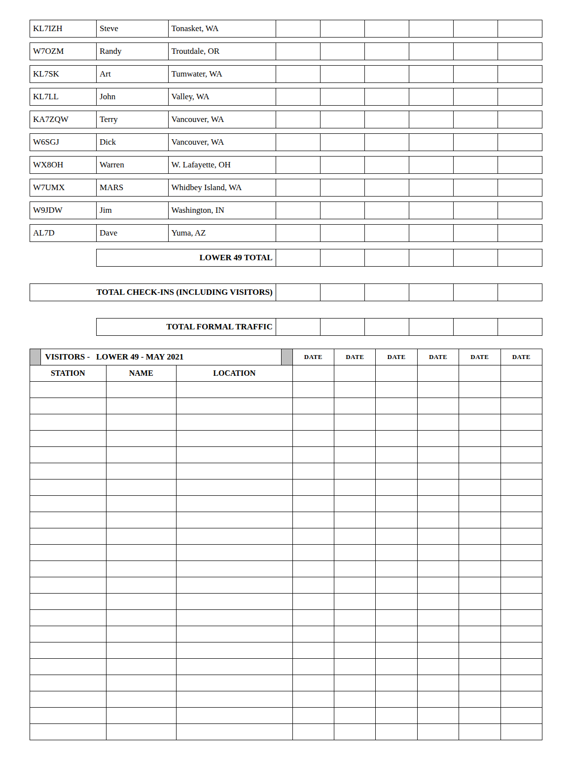| KL7IZH | Steve | Tonasket, WA | | | | | | |
| W7OZM | Randy | Troutdale, OR | | | | | | |
| KL7SK | Art | Tumwater, WA | | | | | | |
| KL7LL | John | Valley, WA | | | | | | |
| KA7ZQW | Terry | Vancouver, WA | | | | | | |
| W6SGJ | Dick | Vancouver, WA | | | | | | |
| WX8OH | Warren | W. Lafayette, OH | | | | | | |
| W7UMX | MARS | Whidbey Island, WA | | | | | | |
| W9JDW | Jim | Washington, IN | | | | | | |
| AL7D | Dave | Yuma, AZ | | | | | | |
| | LOWER 49 TOTAL | | | | | | |
| TOTAL CHECK-INS (INCLUDING VISITORS) | | | | | | |
| | TOTAL FORMAL TRAFFIC | | | | | | |
| | VISITORS - LOWER 49 - MAY 2021 | | DATE | DATE | DATE | DATE | DATE | DATE |
| STATION | NAME | LOCATION | | | | | | |